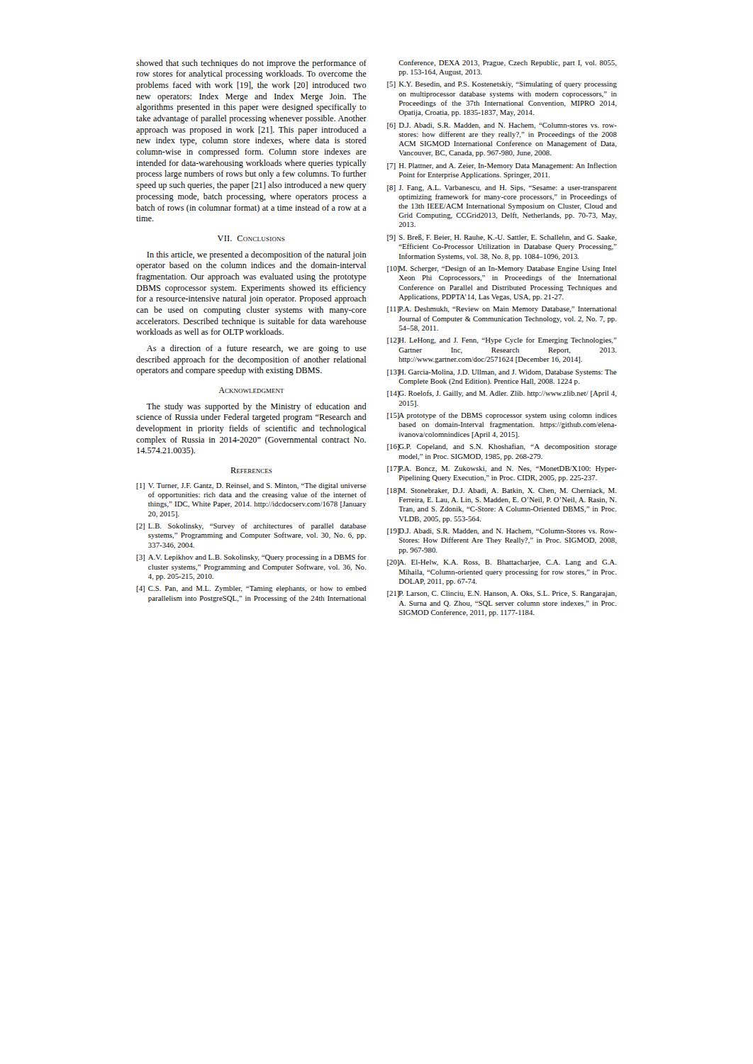showed that such techniques do not improve the performance of row stores for analytical processing workloads. To overcome the problems faced with work [19], the work [20] introduced two new operators: Index Merge and Index Merge Join. The algorithms presented in this paper were designed specifically to take advantage of parallel processing whenever possible. Another approach was proposed in work [21]. This paper introduced a new index type, column store indexes, where data is stored column-wise in compressed form. Column store indexes are intended for data-warehousing workloads where queries typically process large numbers of rows but only a few columns. To further speed up such queries, the paper [21] also introduced a new query processing mode, batch processing, where operators process a batch of rows (in columnar format) at a time instead of a row at a time.
VII. Conclusions
In this article, we presented a decomposition of the natural join operator based on the column indices and the domain-interval fragmentation. Our approach was evaluated using the prototype DBMS coprocessor system. Experiments showed its efficiency for a resource-intensive natural join operator. Proposed approach can be used on computing cluster systems with many-core accelerators. Described technique is suitable for data warehouse workloads as well as for OLTP workloads.
As a direction of a future research, we are going to use described approach for the decomposition of another relational operators and compare speedup with existing DBMS.
Acknowledgment
The study was supported by the Ministry of education and science of Russia under Federal targeted program “Research and development in priority fields of scientific and technological complex of Russia in 2014-2020” (Governmental contract No. 14.574.21.0035).
References
[1] V. Turner, J.F. Gantz, D. Reinsel, and S. Minton, “The digital universe of opportunities: rich data and the creasing value of the internet of things,” IDC, White Paper, 2014. http://idcdocserv.com/1678 [January 20, 2015].
[2] L.B. Sokolinsky, “Survey of architectures of parallel database systems,” Programming and Computer Software, vol. 30, No. 6, pp. 337-346, 2004.
[3] A.V. Lepikhov and L.B. Sokolinsky, “Query processing in a DBMS for cluster systems,” Programming and Computer Software, vol. 36, No. 4, pp. 205-215, 2010.
[4] C.S. Pan, and M.L. Zymbler, “Taming elephants, or how to embed parallelism into PostgreSQL,” in Processing of the 24th International Conference, DEXA 2013, Prague, Czech Republic, part I, vol. 8055, pp. 153-164, August, 2013.
[5] K.Y. Besedin, and P.S. Kostenetskiy, “Simulating of query processing on multiprocessor database systems with modern coprocessors,” in Proceedings of the 37th International Convention, MIPRO 2014, Opatija, Croatia, pp. 1835-1837, May, 2014.
[6] D.J. Abadi, S.R. Madden, and N. Hachem, “Column-stores vs. row-stores: how different are they really?,” in Proceedings of the 2008 ACM SIGMOD International Conference on Management of Data, Vancouver, BC, Canada, pp. 967-980, June, 2008.
[7] H. Plattner, and A. Zeier, In-Memory Data Management: An Inflection Point for Enterprise Applications. Springer, 2011.
[8] J. Fang, A.L. Varbanescu, and H. Sips, “Sesame: a user-transparent optimizing framework for many-core processors,” in Proceedings of the 13th IEEE/ACM International Symposium on Cluster, Cloud and Grid Computing, CCGrid2013, Delft, Netherlands, pp. 70-73, May, 2013.
[9] S. Breß, F. Beier, H. Rauhe, K.-U. Sattler, E. Schallehn, and G. Saake, “Efficient Co-Processor Utilization in Database Query Processing,” Information Systems, vol. 38, No. 8, pp. 1084–1096, 2013.
[10] M. Scherger, “Design of an In-Memory Database Engine Using Intel Xeon Phi Coprocessors,” in Proceedings of the International Conference on Parallel and Distributed Processing Techniques and Applications, PDPTA’14, Las Vegas, USA, pp. 21-27.
[11] P.A. Deshmukh, “Review on Main Memory Database,” International Journal of Computer & Communication Technology, vol. 2, No. 7, pp. 54–58, 2011.
[12] H. LeHong, and J. Fenn, “Hype Cycle for Emerging Technologies,” Gartner Inc, Research Report, 2013. http://www.gartner.com/doc/2571624 [December 16, 2014].
[13] H. Garcia-Molina, J.D. Ullman, and J. Widom, Database Systems: The Complete Book (2nd Edition). Prentice Hall, 2008. 1224 p.
[14] G. Roelofs, J. Gailly, and M. Adler. Zlib. http://www.zlib.net/ [April 4, 2015].
[15] A prototype of the DBMS coprocessor system using colomn indices based on domain-Interval fragmentation. https://github.com/elena-ivanova/colomnindices [April 4, 2015].
[16] G.P. Copeland, and S.N. Khoshafian, “A decomposition storage model,” in Proc. SIGMOD, 1985, pp. 268-279.
[17] P.A. Boncz, M. Zukowski, and N. Nes, “MonetDB/X100: Hyper-Pipelining Query Execution,” in Proc. CIDR, 2005, pp. 225-237.
[18] M. Stonebraker, D.J. Abadi, A. Batkin, X. Chen, M. Cherniack, M. Ferreira, E. Lau, A. Lin, S. Madden, E. O’Neil, P. O’Neil, A. Rasin, N. Tran, and S. Zdonik, “C-Store: A Column-Oriented DBMS,” in Proc. VLDB, 2005, pp. 553-564.
[19] D.J. Abadi, S.R. Madden, and N. Hachem, “Column-Stores vs. Row-Stores: How Different Are They Really?,” in Proc. SIGMOD, 2008, pp. 967-980.
[20] A. El-Helw, K.A. Ross, B. Bhattacharjee, C.A. Lang and G.A. Mihaila, “Column-oriented query processing for row stores,” in Proc. DOLAP, 2011, pp. 67-74.
[21] P. Larson, C. Clinciu, E.N. Hanson, A. Oks, S.L. Price, S. Rangarajan, A. Surna and Q. Zhou, “SQL server column store indexes,” in Proc. SIGMOD Conference, 2011, pp. 1177-1184.